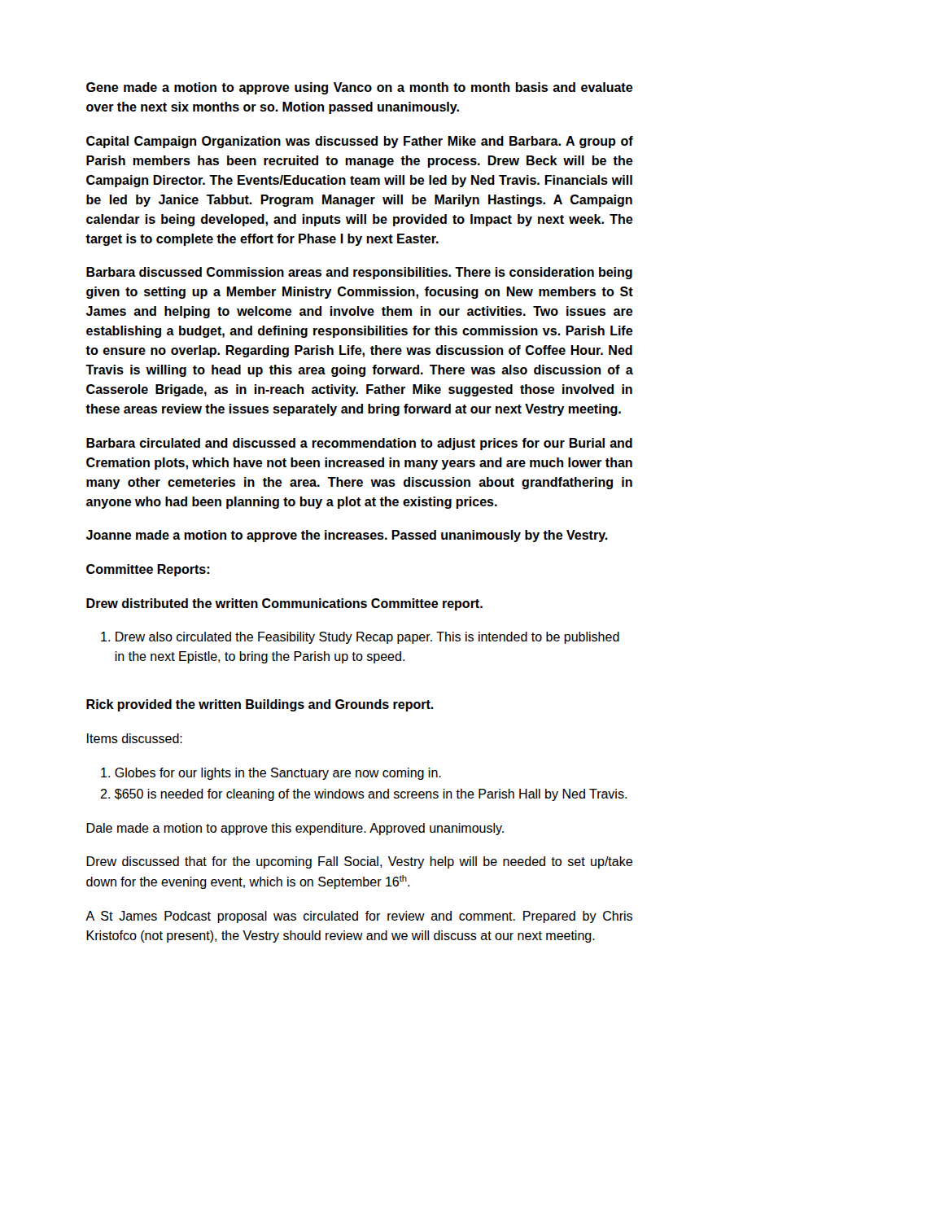Gene made a motion to approve using Vanco on a month to month basis and evaluate over the next six months or so. Motion passed unanimously.
Capital Campaign Organization was discussed by Father Mike and Barbara. A group of Parish members has been recruited to manage the process. Drew Beck will be the Campaign Director. The Events/Education team will be led by Ned Travis. Financials will be led by Janice Tabbut. Program Manager will be Marilyn Hastings. A Campaign calendar is being developed, and inputs will be provided to Impact by next week. The target is to complete the effort for Phase I by next Easter.
Barbara discussed Commission areas and responsibilities. There is consideration being given to setting up a Member Ministry Commission, focusing on New members to St James and helping to welcome and involve them in our activities. Two issues are establishing a budget, and defining responsibilities for this commission vs. Parish Life to ensure no overlap. Regarding Parish Life, there was discussion of Coffee Hour. Ned Travis is willing to head up this area going forward. There was also discussion of a Casserole Brigade, as in in-reach activity. Father Mike suggested those involved in these areas review the issues separately and bring forward at our next Vestry meeting.
Barbara circulated and discussed a recommendation to adjust prices for our Burial and Cremation plots, which have not been increased in many years and are much lower than many other cemeteries in the area. There was discussion about grandfathering in anyone who had been planning to buy a plot at the existing prices.
Joanne made a motion to approve the increases. Passed unanimously by the Vestry.
Committee Reports:
Drew distributed the written Communications Committee report.
Drew also circulated the Feasibility Study Recap paper. This is intended to be published in the next Epistle, to bring the Parish up to speed.
Rick provided the written Buildings and Grounds report.
Items discussed:
Globes for our lights in the Sanctuary are now coming in.
$650 is needed for cleaning of the windows and screens in the Parish Hall by Ned Travis.
Dale made a motion to approve this expenditure. Approved unanimously.
Drew discussed that for the upcoming Fall Social, Vestry help will be needed to set up/take down for the evening event, which is on September 16th.
A St James Podcast proposal was circulated for review and comment. Prepared by Chris Kristofco (not present), the Vestry should review and we will discuss at our next meeting.